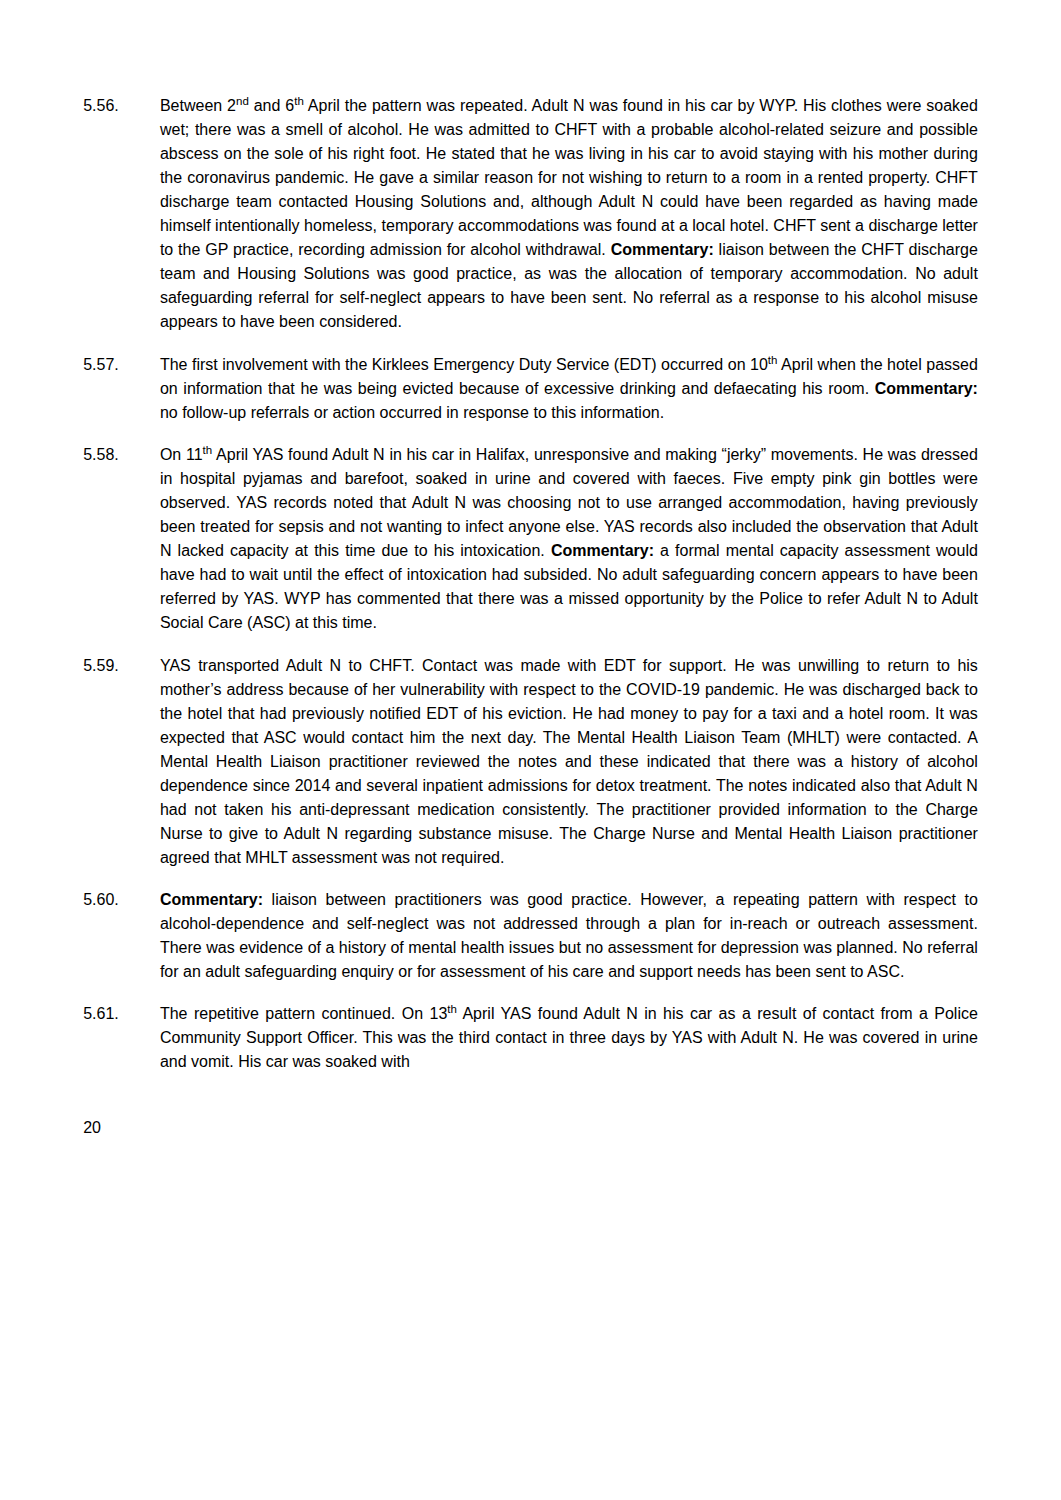5.56. Between 2nd and 6th April the pattern was repeated. Adult N was found in his car by WYP. His clothes were soaked wet; there was a smell of alcohol. He was admitted to CHFT with a probable alcohol-related seizure and possible abscess on the sole of his right foot. He stated that he was living in his car to avoid staying with his mother during the coronavirus pandemic. He gave a similar reason for not wishing to return to a room in a rented property. CHFT discharge team contacted Housing Solutions and, although Adult N could have been regarded as having made himself intentionally homeless, temporary accommodations was found at a local hotel. CHFT sent a discharge letter to the GP practice, recording admission for alcohol withdrawal. Commentary: liaison between the CHFT discharge team and Housing Solutions was good practice, as was the allocation of temporary accommodation. No adult safeguarding referral for self-neglect appears to have been sent. No referral as a response to his alcohol misuse appears to have been considered.
5.57. The first involvement with the Kirklees Emergency Duty Service (EDT) occurred on 10th April when the hotel passed on information that he was being evicted because of excessive drinking and defaecating his room. Commentary: no follow-up referrals or action occurred in response to this information.
5.58. On 11th April YAS found Adult N in his car in Halifax, unresponsive and making “jerky” movements. He was dressed in hospital pyjamas and barefoot, soaked in urine and covered with faeces. Five empty pink gin bottles were observed. YAS records noted that Adult N was choosing not to use arranged accommodation, having previously been treated for sepsis and not wanting to infect anyone else. YAS records also included the observation that Adult N lacked capacity at this time due to his intoxication. Commentary: a formal mental capacity assessment would have had to wait until the effect of intoxication had subsided. No adult safeguarding concern appears to have been referred by YAS. WYP has commented that there was a missed opportunity by the Police to refer Adult N to Adult Social Care (ASC) at this time.
5.59. YAS transported Adult N to CHFT. Contact was made with EDT for support. He was unwilling to return to his mother’s address because of her vulnerability with respect to the COVID-19 pandemic. He was discharged back to the hotel that had previously notified EDT of his eviction. He had money to pay for a taxi and a hotel room. It was expected that ASC would contact him the next day. The Mental Health Liaison Team (MHLT) were contacted. A Mental Health Liaison practitioner reviewed the notes and these indicated that there was a history of alcohol dependence since 2014 and several inpatient admissions for detox treatment. The notes indicated also that Adult N had not taken his anti-depressant medication consistently. The practitioner provided information to the Charge Nurse to give to Adult N regarding substance misuse. The Charge Nurse and Mental Health Liaison practitioner agreed that MHLT assessment was not required.
5.60. Commentary: liaison between practitioners was good practice. However, a repeating pattern with respect to alcohol-dependence and self-neglect was not addressed through a plan for in-reach or outreach assessment. There was evidence of a history of mental health issues but no assessment for depression was planned. No referral for an adult safeguarding enquiry or for assessment of his care and support needs has been sent to ASC.
5.61. The repetitive pattern continued. On 13th April YAS found Adult N in his car as a result of contact from a Police Community Support Officer. This was the third contact in three days by YAS with Adult N. He was covered in urine and vomit. His car was soaked with
20